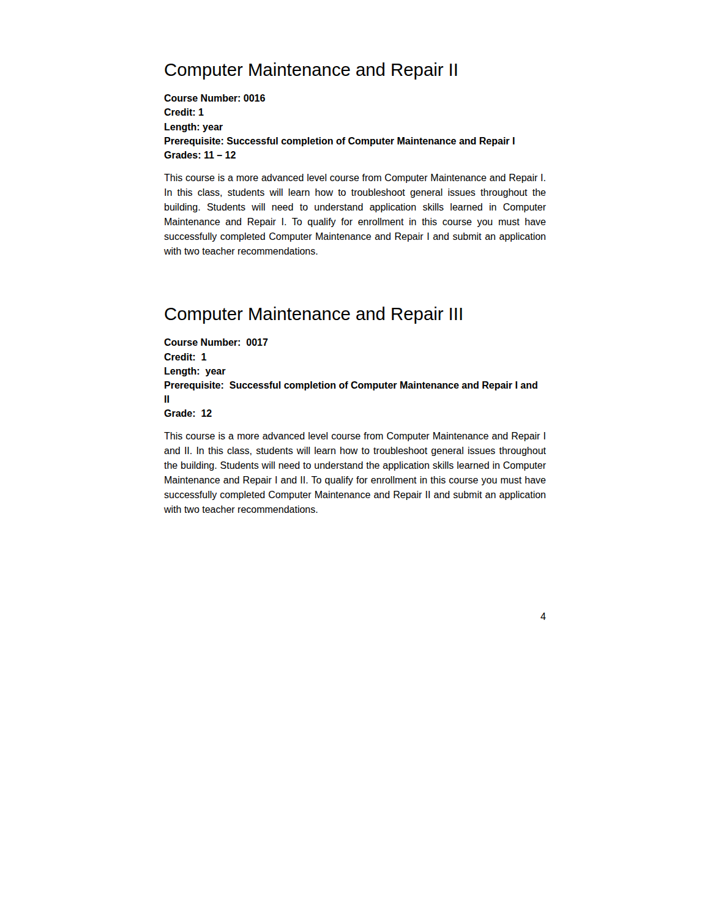Computer Maintenance and Repair II
Course Number: 0016 Credit: 1 Length: year Prerequisite: Successful completion of Computer Maintenance and Repair I Grades: 11 – 12
This course is a more advanced level course from Computer Maintenance and Repair I. In this class, students will learn how to troubleshoot general issues throughout the building. Students will need to understand application skills learned in Computer Maintenance and Repair I. To qualify for enrollment in this course you must have successfully completed Computer Maintenance and Repair I and submit an application with two teacher recommendations.
Computer Maintenance and Repair III
Course Number: 0017 Credit: 1 Length: year Prerequisite: Successful completion of Computer Maintenance and Repair I and II Grade: 12
This course is a more advanced level course from Computer Maintenance and Repair I and II. In this class, students will learn how to troubleshoot general issues throughout the building. Students will need to understand the application skills learned in Computer Maintenance and Repair I and II. To qualify for enrollment in this course you must have successfully completed Computer Maintenance and Repair II and submit an application with two teacher recommendations.
4